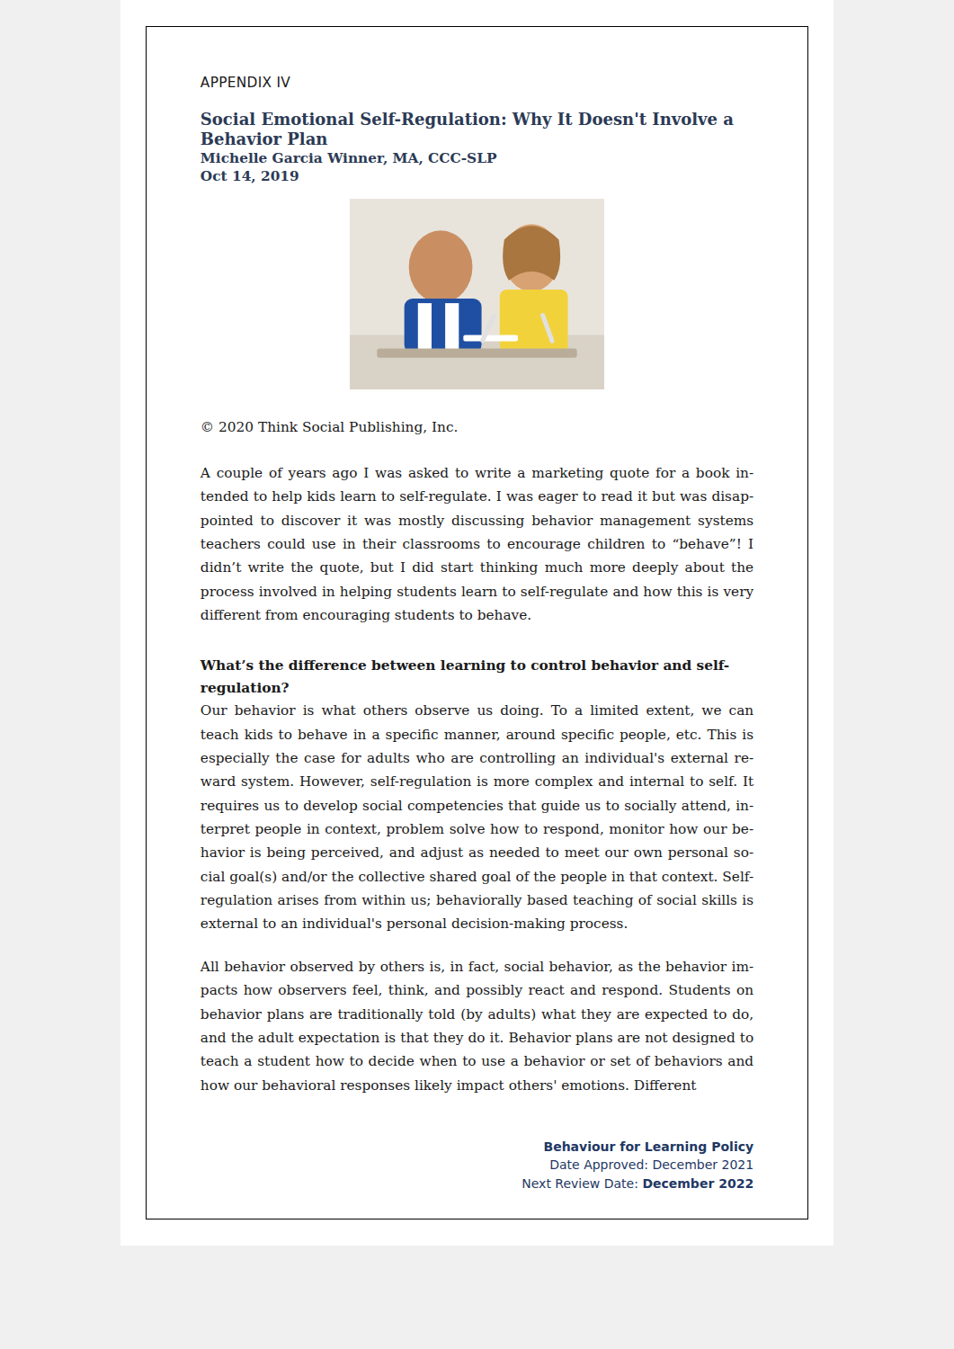APPENDIX IV
Social Emotional Self-Regulation: Why It Doesn't Involve a Behavior Plan
Michelle Garcia Winner, MA, CCC-SLP
Oct 14, 2019
© 2020 Think Social Publishing, Inc.
A couple of years ago I was asked to write a marketing quote for a book intended to help kids learn to self-regulate. I was eager to read it but was disappointed to discover it was mostly discussing behavior management systems teachers could use in their classrooms to encourage children to “behave”! I didn’t write the quote, but I did start thinking much more deeply about the process involved in helping students learn to self-regulate and how this is very different from encouraging students to behave.
What’s the difference between learning to control behavior and self-regulation?
Our behavior is what others observe us doing. To a limited extent, we can teach kids to behave in a specific manner, around specific people, etc. This is especially the case for adults who are controlling an individual's external reward system. However, self-regulation is more complex and internal to self. It requires us to develop social competencies that guide us to socially attend, interpret people in context, problem solve how to respond, monitor how our behavior is being perceived, and adjust as needed to meet our own personal social goal(s) and/or the collective shared goal of the people in that context. Self-regulation arises from within us; behaviorally based teaching of social skills is external to an individual's personal decision-making process.
All behavior observed by others is, in fact, social behavior, as the behavior impacts how observers feel, think, and possibly react and respond. Students on behavior plans are traditionally told (by adults) what they are expected to do, and the adult expectation is that they do it. Behavior plans are not designed to teach a student how to decide when to use a behavior or set of behaviors and how our behavioral responses likely impact others' emotions. Different
Behaviour for Learning Policy
Date Approved: December 2021
Next Review Date: December 2022